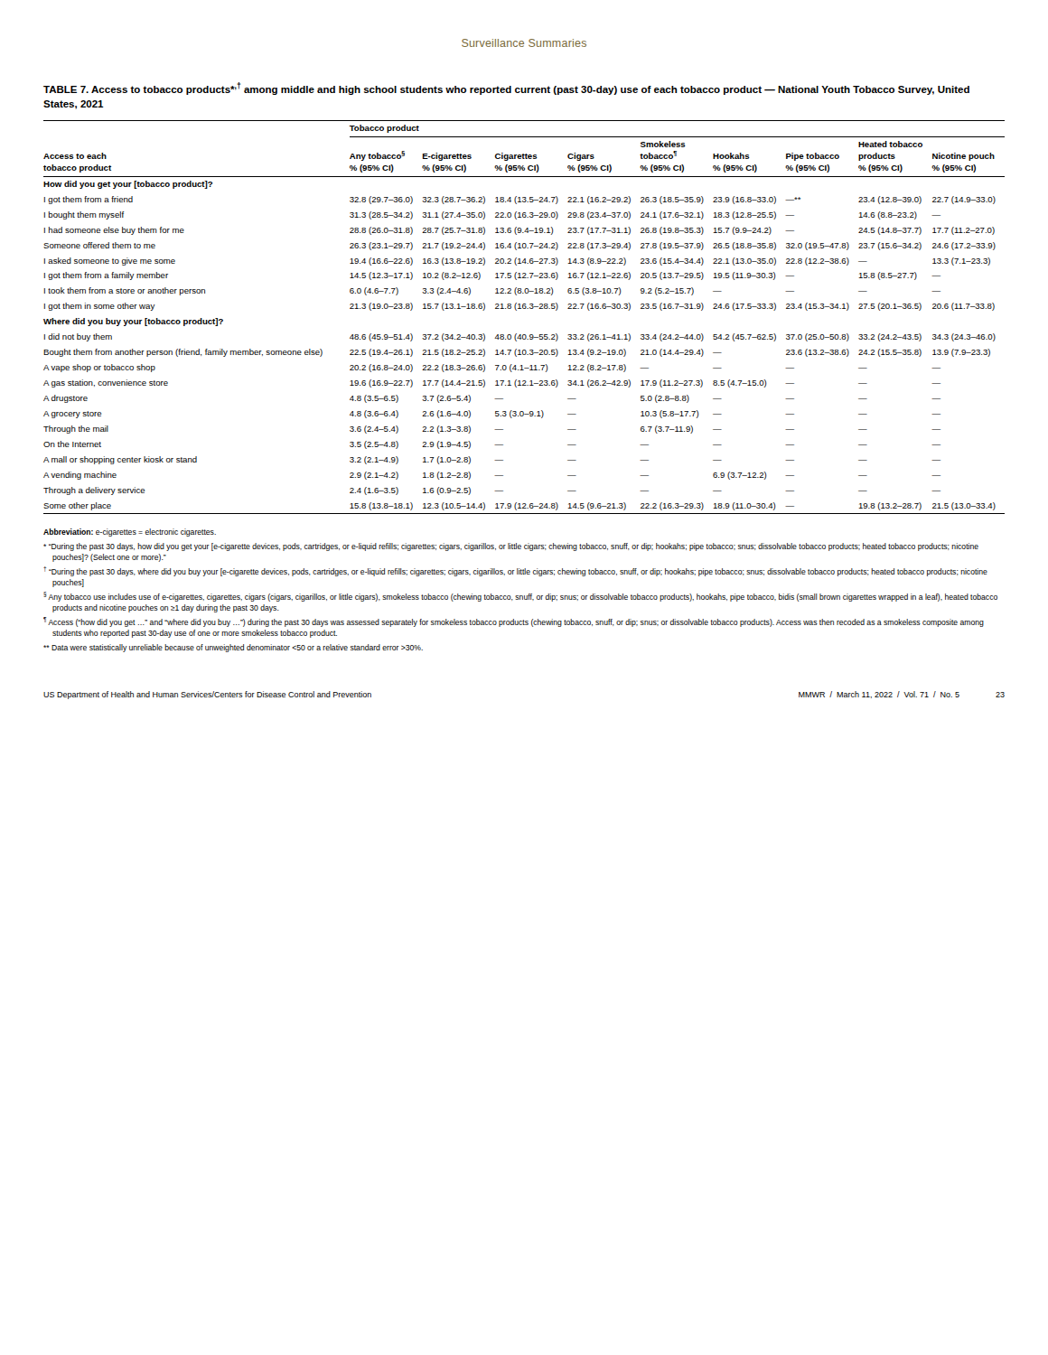Surveillance Summaries
TABLE 7. Access to tobacco products*,† among middle and high school students who reported current (past 30-day) use of each tobacco product — National Youth Tobacco Survey, United States, 2021
| | Tobacco product |
| --- | --- |
| Access to each tobacco product | Any tobacco § % (95% CI) | E-cigarettes % (95% CI) | Cigarettes % (95% CI) | Cigars % (95% CI) | Smokeless tobacco ¶ % (95% CI) | Hookahs % (95% CI) | Pipe tobacco % (95% CI) | Heated tobacco products % (95% CI) | Nicotine pouch % (95% CI) |
| How did you get your [tobacco product]? |
| I got them from a friend | 32.8 (29.7–36.0) | 32.3 (28.7–36.2) | 18.4 (13.5–24.7) | 22.1 (16.2–29.2) | 26.3 (18.5–35.9) | 23.9 (16.8–33.0) | —** | 23.4 (12.8–39.0) | 22.7 (14.9–33.0) |
| I bought them myself | 31.3 (28.5–34.2) | 31.1 (27.4–35.0) | 22.0 (16.3–29.0) | 29.8 (23.4–37.0) | 24.1 (17.6–32.1) | 18.3 (12.8–25.5) | — | 14.6 (8.8–23.2) | — |
| I had someone else buy them for me | 28.8 (26.0–31.8) | 28.7 (25.7–31.8) | 13.6 (9.4–19.1) | 23.7 (17.7–31.1) | 26.8 (19.8–35.3) | 15.7 (9.9–24.2) | — | 24.5 (14.8–37.7) | 17.7 (11.2–27.0) |
| Someone offered them to me | 26.3 (23.1–29.7) | 21.7 (19.2–24.4) | 16.4 (10.7–24.2) | 22.8 (17.3–29.4) | 27.8 (19.5–37.9) | 26.5 (18.8–35.8) | 32.0 (19.5–47.8) | 23.7 (15.6–34.2) | 24.6 (17.2–33.9) |
| I asked someone to give me some | 19.4 (16.6–22.6) | 16.3 (13.8–19.2) | 20.2 (14.6–27.3) | 14.3 (8.9–22.2) | 23.6 (15.4–34.4) | 22.1 (13.0–35.0) | 22.8 (12.2–38.6) | — | 13.3 (7.1–23.3) |
| I got them from a family member | 14.5 (12.3–17.1) | 10.2 (8.2–12.6) | 17.5 (12.7–23.6) | 16.7 (12.1–22.6) | 20.5 (13.7–29.5) | 19.5 (11.9–30.3) | — | 15.8 (8.5–27.7) | — |
| I took them from a store or another person | 6.0 (4.6–7.7) | 3.3 (2.4–4.6) | 12.2 (8.0–18.2) | 6.5 (3.8–10.7) | 9.2 (5.2–15.7) | — | — | — | — |
| I got them in some other way | 21.3 (19.0–23.8) | 15.7 (13.1–18.6) | 21.8 (16.3–28.5) | 22.7 (16.6–30.3) | 23.5 (16.7–31.9) | 24.6 (17.5–33.3) | 23.4 (15.3–34.1) | 27.5 (20.1–36.5) | 20.6 (11.7–33.8) |
| Where did you buy your [tobacco product]? |
| I did not buy them | 48.6 (45.9–51.4) | 37.2 (34.2–40.3) | 48.0 (40.9–55.2) | 33.2 (26.1–41.1) | 33.4 (24.2–44.0) | 54.2 (45.7–62.5) | 37.0 (25.0–50.8) | 33.2 (24.2–43.5) | 34.3 (24.3–46.0) |
| Bought them from another person (friend, family member, someone else) | 22.5 (19.4–26.1) | 21.5 (18.2–25.2) | 14.7 (10.3–20.5) | 13.4 (9.2–19.0) | 21.0 (14.4–29.4) | — | 23.6 (13.2–38.6) | 24.2 (15.5–35.8) | 13.9 (7.9–23.3) |
| A vape shop or tobacco shop | 20.2 (16.8–24.0) | 22.2 (18.3–26.6) | 7.0 (4.1–11.7) | 12.2 (8.2–17.8) | — | — | — | — | — |
| A gas station, convenience store | 19.6 (16.9–22.7) | 17.7 (14.4–21.5) | 17.1 (12.1–23.6) | 34.1 (26.2–42.9) | 17.9 (11.2–27.3) | 8.5 (4.7–15.0) | — | — | — |
| A drugstore | 4.8 (3.5–6.5) | 3.7 (2.6–5.4) | — | — | 5.0 (2.8–8.8) | — | — | — | — |
| A grocery store | 4.8 (3.6–6.4) | 2.6 (1.6–4.0) | 5.3 (3.0–9.1) | — | 10.3 (5.8–17.7) | — | — | — | — |
| Through the mail | 3.6 (2.4–5.4) | 2.2 (1.3–3.8) | — | — | 6.7 (3.7–11.9) | — | — | — | — |
| On the Internet | 3.5 (2.5–4.8) | 2.9 (1.9–4.5) | — | — | — | — | — | — | — |
| A mall or shopping center kiosk or stand | 3.2 (2.1–4.9) | 1.7 (1.0–2.8) | — | — | — | — | — | — | — |
| A vending machine | 2.9 (2.1–4.2) | 1.8 (1.2–2.8) | — | — | — | 6.9 (3.7–12.2) | — | — | — |
| Through a delivery service | 2.4 (1.6–3.5) | 1.6 (0.9–2.5) | — | — | — | — | — | — | — |
| Some other place | 15.8 (13.8–18.1) | 12.3 (10.5–14.4) | 17.9 (12.6–24.8) | 14.5 (9.6–21.3) | 22.2 (16.3–29.3) | 18.9 (11.0–30.4) | — | 19.8 (13.2–28.7) | 21.5 (13.0–33.4) |
Abbreviation: e-cigarettes = electronic cigarettes.
* “During the past 30 days, how did you get your [e-cigarette devices, pods, cartridges, or e-liquid refills; cigarettes; cigars, cigarillos, or little cigars; chewing tobacco, snuff, or dip; hookahs; pipe tobacco; snus; dissolvable tobacco products; heated tobacco products; nicotine pouches]? (Select one or more).”
† “During the past 30 days, where did you buy your [e-cigarette devices, pods, cartridges, or e-liquid refills; cigarettes; cigars, cigarillos, or little cigars; chewing tobacco, snuff, or dip; hookahs; pipe tobacco; snus; dissolvable tobacco products; heated tobacco products; nicotine pouches]
§ Any tobacco use includes use of e-cigarettes, cigarettes, cigars (cigars, cigarillos, or little cigars), smokeless tobacco (chewing tobacco, snuff, or dip; snus; or dissolvable tobacco products), hookahs, pipe tobacco, bidis (small brown cigarettes wrapped in a leaf), heated tobacco products and nicotine pouches on ≥1 day during the past 30 days.
¶ Access (“how did you get …” and “where did you buy …”) during the past 30 days was assessed separately for smokeless tobacco products (chewing tobacco, snuff, or dip; snus; or dissolvable tobacco products). Access was then recoded as a smokeless composite among students who reported past 30-day use of one or more smokeless tobacco product.
** Data were statistically unreliable because of unweighted denominator <50 or a relative standard error >30%.
US Department of Health and Human Services/Centers for Disease Control and Prevention
MMWR / March 11, 2022 / Vol. 71 / No. 5
23